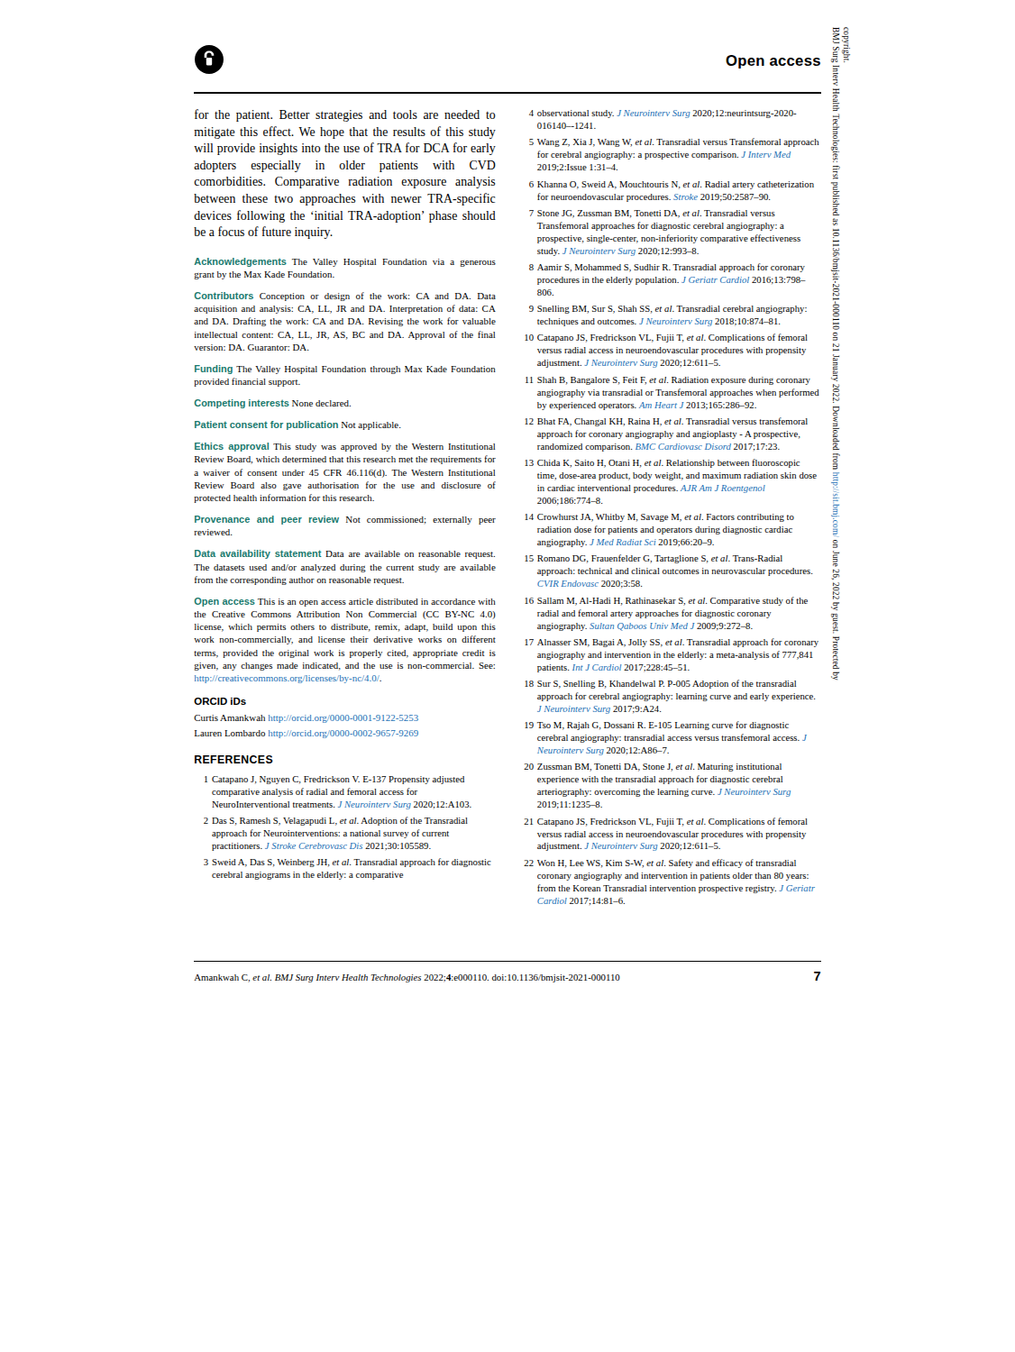Open access
for the patient. Better strategies and tools are needed to mitigate this effect. We hope that the results of this study will provide insights into the use of TRA for DCA for early adopters especially in older patients with CVD comorbidities. Comparative radiation exposure analysis between these two approaches with newer TRA-specific devices following the ‘initial TRA-adoption’ phase should be a focus of future inquiry.
Acknowledgements The Valley Hospital Foundation via a generous grant by the Max Kade Foundation.
Contributors Conception or design of the work: CA and DA. Data acquisition and analysis: CA, LL, JR and DA. Interpretation of data: CA and DA. Drafting the work: CA and DA. Revising the work for valuable intellectual content: CA, LL, JR, AS, BC and DA. Approval of the final version: DA. Guarantor: DA.
Funding The Valley Hospital Foundation through Max Kade Foundation provided financial support.
Competing interests None declared.
Patient consent for publication Not applicable.
Ethics approval This study was approved by the Western Institutional Review Board, which determined that this research met the requirements for a waiver of consent under 45 CFR 46.116(d). The Western Institutional Review Board also gave authorisation for the use and disclosure of protected health information for this research.
Provenance and peer review Not commissioned; externally peer reviewed.
Data availability statement Data are available on reasonable request. The datasets used and/or analyzed during the current study are available from the corresponding author on reasonable request.
Open access This is an open access article distributed in accordance with the Creative Commons Attribution Non Commercial (CC BY-NC 4.0) license, which permits others to distribute, remix, adapt, build upon this work non-commercially, and license their derivative works on different terms, provided the original work is properly cited, appropriate credit is given, any changes made indicated, and the use is non-commercial. See: http://creativecommons.org/licenses/by-nc/4.0/.
ORCID iDs
Curtis Amankwah http://orcid.org/0000-0001-9122-5253
Lauren Lombardo http://orcid.org/0000-0002-9657-9269
REFERENCES
Catapano J, Nguyen C, Fredrickson V. E-137 Propensity adjusted comparative analysis of radial and femoral access for NeuroInterventional treatments. J Neurointerv Surg 2020;12:A103.
Das S, Ramesh S, Velagapudi L, et al. Adoption of the Transradial approach for Neurointerventions: a national survey of current practitioners. J Stroke Cerebrovasc Dis 2021;30:105589.
Sweid A, Das S, Weinberg JH, et al. Transradial approach for diagnostic cerebral angiograms in the elderly: a comparative
observational study. J Neurointerv Surg 2020;12:neurintsurg-2020-016140–-1241.
Wang Z, Xia J, Wang W, et al. Transradial versus Transfemoral approach for cerebral angiography: a prospective comparison. J Interv Med 2019;2:Issue 1:31–4.
Khanna O, Sweid A, Mouchtouris N, et al. Radial artery catheterization for neuroendovascular procedures. Stroke 2019;50:2587–90.
Stone JG, Zussman BM, Tonetti DA, et al. Transradial versus Transfemoral approaches for diagnostic cerebral angiography: a prospective, single-center, non-inferiority comparative effectiveness study. J Neurointerv Surg 2020;12:993–8.
Aamir S, Mohammed S, Sudhir R. Transradial approach for coronary procedures in the elderly population. J Geriatr Cardiol 2016;13:798–806.
Snelling BM, Sur S, Shah SS, et al. Transradial cerebral angiography: techniques and outcomes. J Neurointerv Surg 2018;10:874–81.
Catapano JS, Fredrickson VL, Fujii T, et al. Complications of femoral versus radial access in neuroendovascular procedures with propensity adjustment. J Neurointerv Surg 2020;12:611–5.
Shah B, Bangalore S, Feit F, et al. Radiation exposure during coronary angiography via transradial or Transfemoral approaches when performed by experienced operators. Am Heart J 2013;165:286–92.
Bhat FA, Changal KH, Raina H, et al. Transradial versus transfemoral approach for coronary angiography and angioplasty - A prospective, randomized comparison. BMC Cardiovasc Disord 2017;17:23.
Chida K, Saito H, Otani H, et al. Relationship between fluoroscopic time, dose-area product, body weight, and maximum radiation skin dose in cardiac interventional procedures. AJR Am J Roentgenol 2006;186:774–8.
Crowhurst JA, Whitby M, Savage M, et al. Factors contributing to radiation dose for patients and operators during diagnostic cardiac angiography. J Med Radiat Sci 2019;66:20–9.
Romano DG, Frauenfelder G, Tartaglione S, et al. Trans-Radial approach: technical and clinical outcomes in neurovascular procedures. CVIR Endovasc 2020;3:58.
Sallam M, Al-Hadi H, Rathinasekar S, et al. Comparative study of the radial and femoral artery approaches for diagnostic coronary angiography. Sultan Qaboos Univ Med J 2009;9:272–8.
Alnasser SM, Bagai A, Jolly SS, et al. Transradial approach for coronary angiography and intervention in the elderly: a meta-analysis of 777,841 patients. Int J Cardiol 2017;228:45–51.
Sur S, Snelling B, Khandelwal P. P-005 Adoption of the transradial approach for cerebral angiography: learning curve and early experience. J Neurointerv Surg 2017;9:A24.
Tso M, Rajah G, Dossani R. E-105 Learning curve for diagnostic cerebral angiography: transradial access versus transfemoral access. J Neurointerv Surg 2020;12:A86–7.
Zussman BM, Tonetti DA, Stone J, et al. Maturing institutional experience with the transradial approach for diagnostic cerebral arteriography: overcoming the learning curve. J Neurointerv Surg 2019;11:1235–8.
Catapano JS, Fredrickson VL, Fujii T, et al. Complications of femoral versus radial access in neuroendovascular procedures with propensity adjustment. J Neurointerv Surg 2020;12:611–5.
Won H, Lee WS, Kim S-W, et al. Safety and efficacy of transradial coronary angiography and intervention in patients older than 80 years: from the Korean Transradial intervention prospective registry. J Geriatr Cardiol 2017;14:81–6.
Amankwah C, et al. BMJ Surg Interv Health Technologies 2022;4:e000110. doi:10.1136/bmjsit-2021-000110
7
BMJ Surg Interv Health Technologies: first published as 10.1136/bmjsit-2021-000110 on 21 January 2022. Downloaded from http://sit.bmj.com/ on June 26, 2022 by guest. Protected by
copyright.